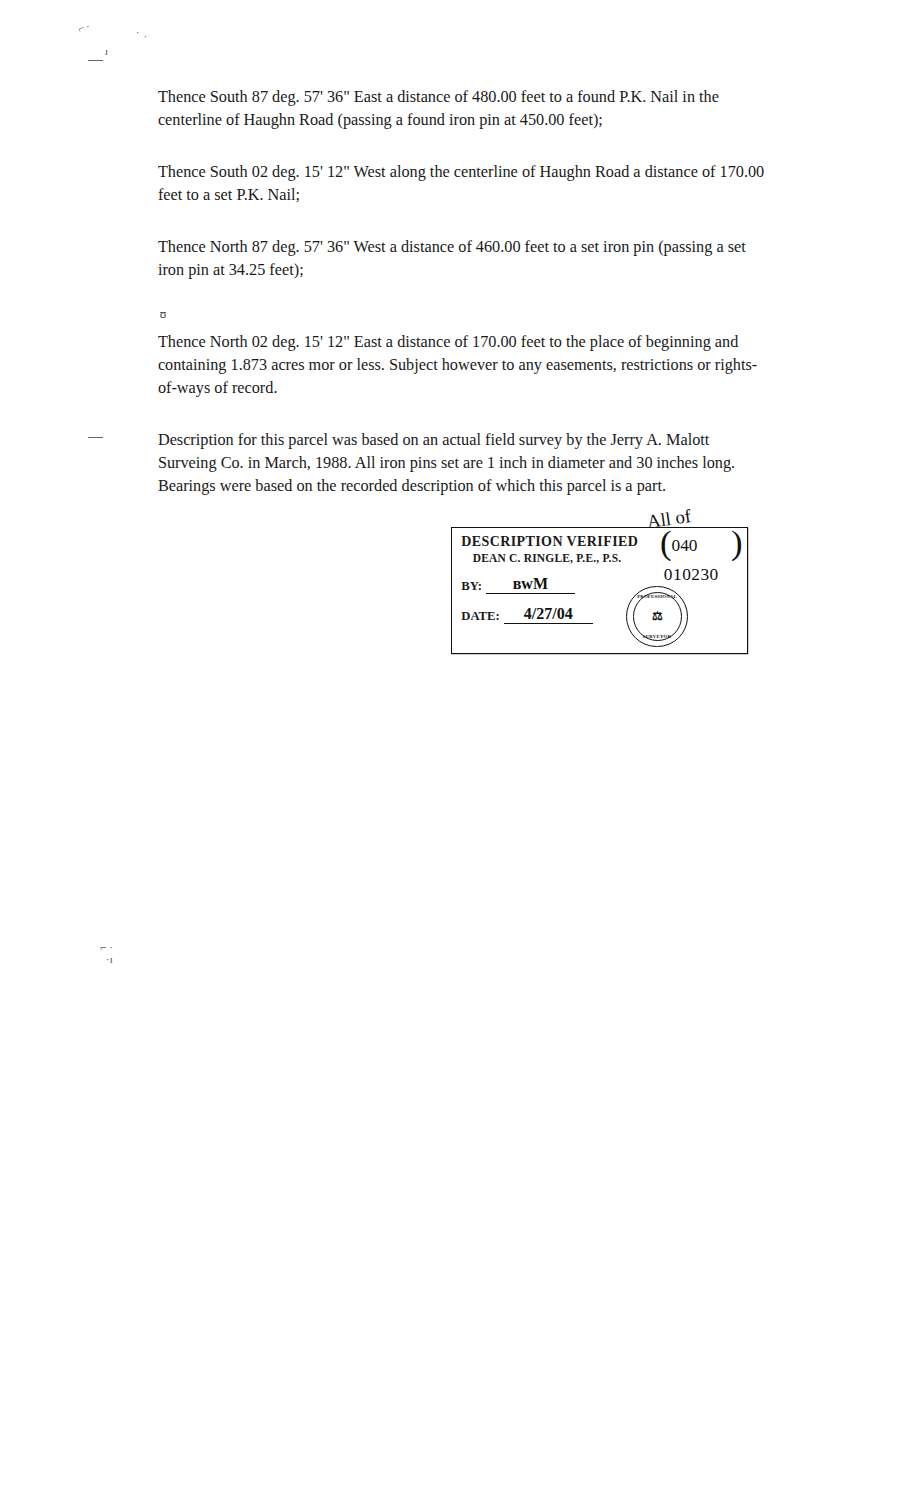⌐ · · · ı
Thence South 87 deg. 57' 36" East a distance of 480.00 feet to a found P.K. Nail in the centerline of Haughn Road (passing a found iron pin at 450.00 feet);
Thence South 02 deg. 15' 12" West along the centerline of Haughn Road a distance of 170.00 feet to a set P.K. Nail;
Thence North 87 deg. 57' 36" West a distance of 460.00 feet to a set iron pin (passing a set iron pin at 34.25 feet);
ʊ
Thence North 02 deg. 15' 12" East a distance of 170.00 feet to the place of beginning and containing 1.873 acres mor or less. Subject however to any easements, restrictions or rights-of-ways of record.
Description for this parcel was based on an actual field survey by the Jerry A. Malott Surveing Co. in March, 1988. All iron pins set are 1 inch in diameter and 30 inches long. Bearings were based on the recorded description of which this parcel is a part.
DESCRIPTION VERIFIED
DEAN C. RINGLE, P.E., P.S.
BY: ʙwM
DATE: 4/27/04
PROFESSIONAL
⚖
SURVEYOR
All of ( 040 ) 010230
⌐ · ·ı